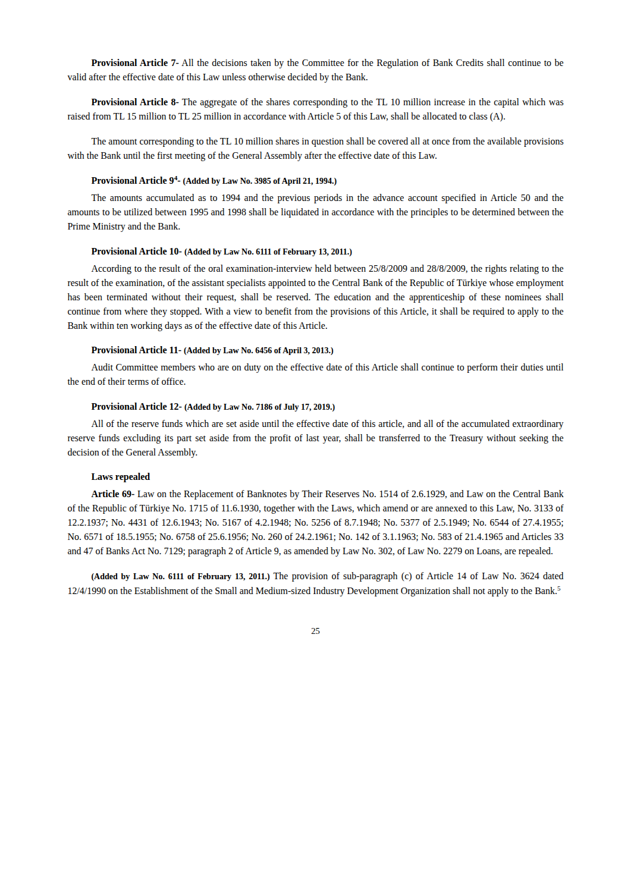Provisional Article 7- All the decisions taken by the Committee for the Regulation of Bank Credits shall continue to be valid after the effective date of this Law unless otherwise decided by the Bank.
Provisional Article 8- The aggregate of the shares corresponding to the TL 10 million increase in the capital which was raised from TL 15 million to TL 25 million in accordance with Article 5 of this Law, shall be allocated to class (A).
The amount corresponding to the TL 10 million shares in question shall be covered all at once from the available provisions with the Bank until the first meeting of the General Assembly after the effective date of this Law.
Provisional Article 94- (Added by Law No. 3985 of April 21, 1994.)
The amounts accumulated as to 1994 and the previous periods in the advance account specified in Article 50 and the amounts to be utilized between 1995 and 1998 shall be liquidated in accordance with the principles to be determined between the Prime Ministry and the Bank.
Provisional Article 10- (Added by Law No. 6111 of February 13, 2011.)
According to the result of the oral examination-interview held between 25/8/2009 and 28/8/2009, the rights relating to the result of the examination, of the assistant specialists appointed to the Central Bank of the Republic of Türkiye whose employment has been terminated without their request, shall be reserved. The education and the apprenticeship of these nominees shall continue from where they stopped. With a view to benefit from the provisions of this Article, it shall be required to apply to the Bank within ten working days as of the effective date of this Article.
Provisional Article 11- (Added by Law No. 6456 of April 3, 2013.)
Audit Committee members who are on duty on the effective date of this Article shall continue to perform their duties until the end of their terms of office.
Provisional Article 12- (Added by Law No. 7186 of July 17, 2019.)
All of the reserve funds which are set aside until the effective date of this article, and all of the accumulated extraordinary reserve funds excluding its part set aside from the profit of last year, shall be transferred to the Treasury without seeking the decision of the General Assembly.
Laws repealed
Article 69- Law on the Replacement of Banknotes by Their Reserves No. 1514 of 2.6.1929, and Law on the Central Bank of the Republic of Türkiye No. 1715 of 11.6.1930, together with the Laws, which amend or are annexed to this Law, No. 3133 of 12.2.1937; No. 4431 of 12.6.1943; No. 5167 of 4.2.1948; No. 5256 of 8.7.1948; No. 5377 of 2.5.1949; No. 6544 of 27.4.1955; No. 6571 of 18.5.1955; No. 6758 of 25.6.1956; No. 260 of 24.2.1961; No. 142 of 3.1.1963; No. 583 of 21.4.1965 and Articles 33 and 47 of Banks Act No. 7129; paragraph 2 of Article 9, as amended by Law No. 302, of Law No. 2279 on Loans, are repealed.
(Added by Law No. 6111 of February 13, 2011.) The provision of sub-paragraph (c) of Article 14 of Law No. 3624 dated 12/4/1990 on the Establishment of the Small and Medium-sized Industry Development Organization shall not apply to the Bank.5
25